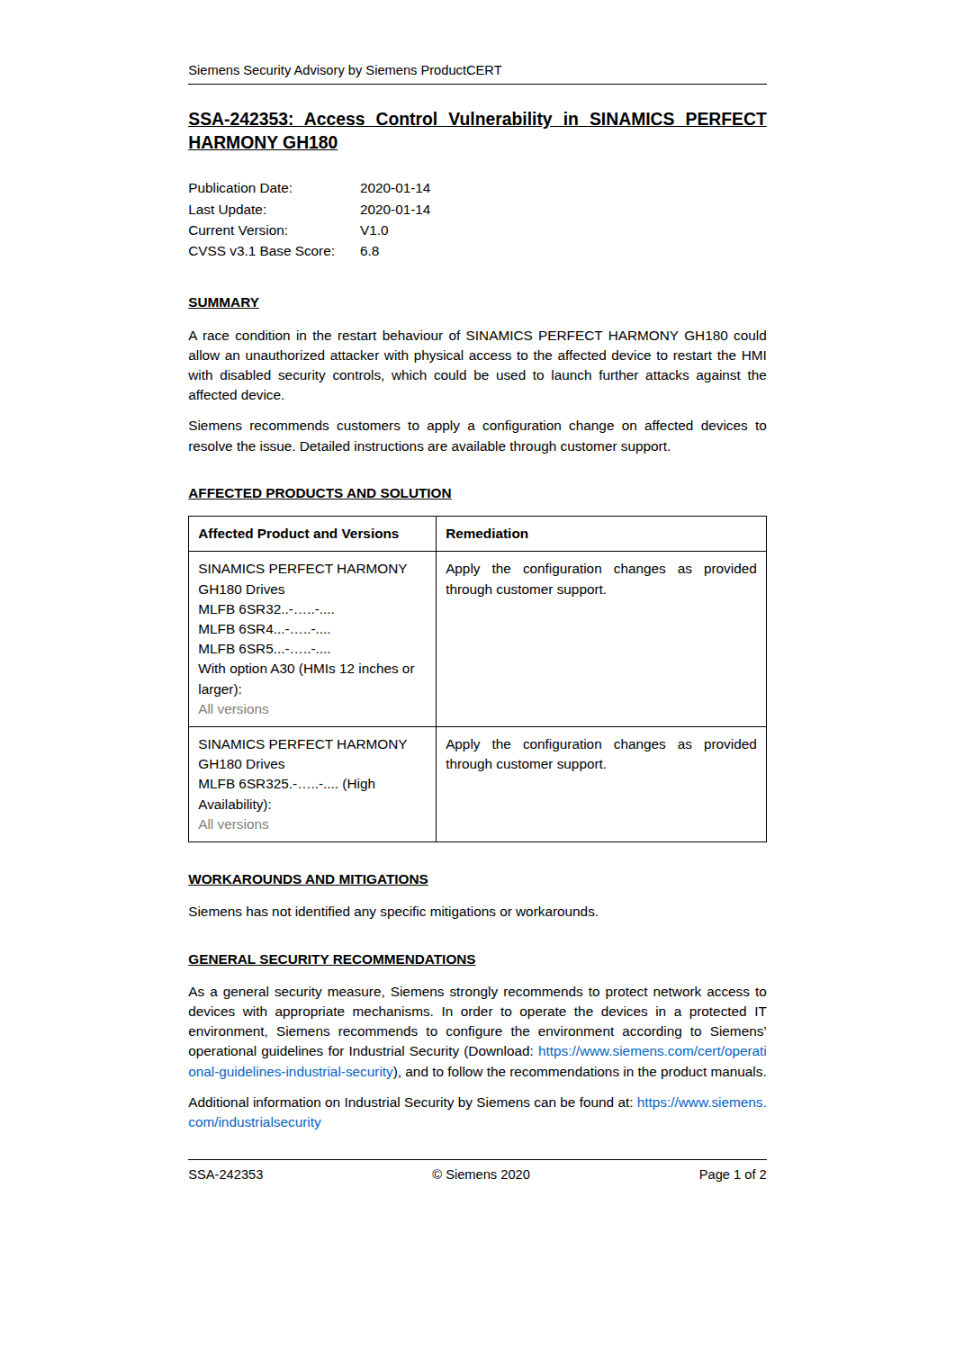Siemens Security Advisory by Siemens ProductCERT
SSA-242353: Access Control Vulnerability in SINAMICS PERFECT HARMONY GH180
| Publication Date: | 2020-01-14 |
| Last Update: | 2020-01-14 |
| Current Version: | V1.0 |
| CVSS v3.1 Base Score: | 6.8 |
SUMMARY
A race condition in the restart behaviour of SINAMICS PERFECT HARMONY GH180 could allow an unauthorized attacker with physical access to the affected device to restart the HMI with disabled security controls, which could be used to launch further attacks against the affected device.
Siemens recommends customers to apply a configuration change on affected devices to resolve the issue. Detailed instructions are available through customer support.
AFFECTED PRODUCTS AND SOLUTION
| Affected Product and Versions | Remediation |
| --- | --- |
| SINAMICS PERFECT HARMONY GH180 Drives MLFB 6SR32..-…..-.... MLFB 6SR4...-…..-.... MLFB 6SR5...-…..-.... With option A30 (HMIs 12 inches or larger): All versions | Apply the configuration changes as provided through customer support. |
| SINAMICS PERFECT HARMONY GH180 Drives MLFB 6SR325.-…..-.... (High Availability): All versions | Apply the configuration changes as provided through customer support. |
WORKAROUNDS AND MITIGATIONS
Siemens has not identified any specific mitigations or workarounds.
GENERAL SECURITY RECOMMENDATIONS
As a general security measure, Siemens strongly recommends to protect network access to devices with appropriate mechanisms. In order to operate the devices in a protected IT environment, Siemens recommends to configure the environment according to Siemens’ operational guidelines for Industrial Security (Download: https://www.siemens.com/cert/operational-guidelines-industrial-security), and to follow the recommendations in the product manuals.
Additional information on Industrial Security by Siemens can be found at: https://www.siemens.com/industrialsecurity
SSA-242353
© Siemens 2020
Page 1 of 2